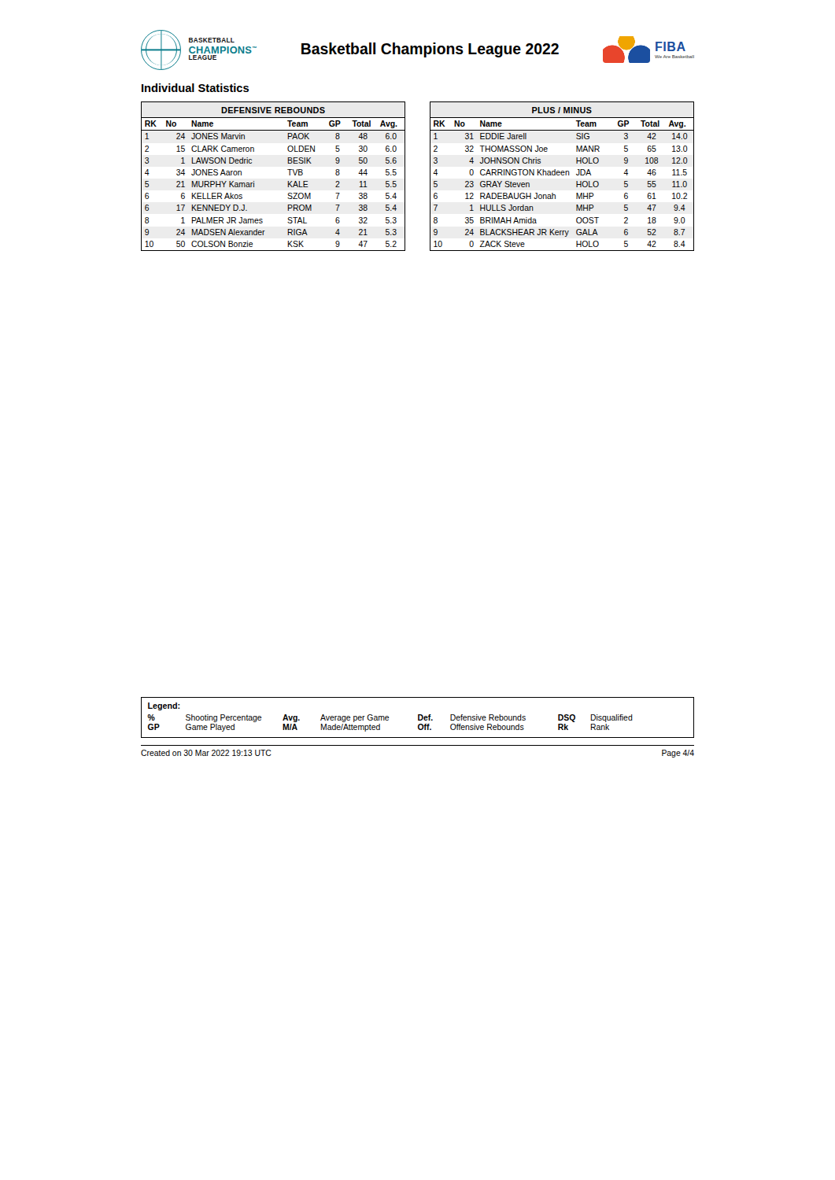BASKETBALL
CHAMPIONS™
LEAGUE
Basketball Champions League 2022
FIBA
We Are Basketball
Individual Statistics
DEFENSIVE REBOUNDS
| RK | No | Name | Team | GP | Total | Avg. |
| --- | --- | --- | --- | --- | --- | --- |
| 1 | 24 | JONES Marvin | PAOK | 8 | 48 | 6.0 |
| 2 | 15 | CLARK Cameron | OLDEN | 5 | 30 | 6.0 |
| 3 | 1 | LAWSON Dedric | BESIK | 9 | 50 | 5.6 |
| 4 | 34 | JONES Aaron | TVB | 8 | 44 | 5.5 |
| 5 | 21 | MURPHY Kamari | KALE | 2 | 11 | 5.5 |
| 6 | 6 | KELLER Akos | SZOM | 7 | 38 | 5.4 |
| 6 | 17 | KENNEDY D.J. | PROM | 7 | 38 | 5.4 |
| 8 | 1 | PALMER JR James | STAL | 6 | 32 | 5.3 |
| 9 | 24 | MADSEN Alexander | RIGA | 4 | 21 | 5.3 |
| 10 | 50 | COLSON Bonzie | KSK | 9 | 47 | 5.2 |
PLUS / MINUS
| RK | No | Name | Team | GP | Total | Avg. |
| --- | --- | --- | --- | --- | --- | --- |
| 1 | 31 | EDDIE Jarell | SIG | 3 | 42 | 14.0 |
| 2 | 32 | THOMASSON Joe | MANR | 5 | 65 | 13.0 |
| 3 | 4 | JOHNSON Chris | HOLO | 9 | 108 | 12.0 |
| 4 | 0 | CARRINGTON Khadeen | JDA | 4 | 46 | 11.5 |
| 5 | 23 | GRAY Steven | HOLO | 5 | 55 | 11.0 |
| 6 | 12 | RADEBAUGH Jonah | MHP | 6 | 61 | 10.2 |
| 7 | 1 | HULLS Jordan | MHP | 5 | 47 | 9.4 |
| 8 | 35 | BRIMAH Amida | OOST | 2 | 18 | 9.0 |
| 9 | 24 | BLACKSHEAR JR Kerry | GALA | 6 | 52 | 8.7 |
| 10 | 0 | ZACK Steve | HOLO | 5 | 42 | 8.4 |
Legend:
| % | Shooting Percentage | Avg. | Average per Game | Def. | Defensive Rebounds | DSQ | Disqualified |
| GP | Game Played | M/A | Made/Attempted | Off. | Offensive Rebounds | Rk | Rank |
Created on 30 Mar 2022 19:13 UTC
Page 4/4